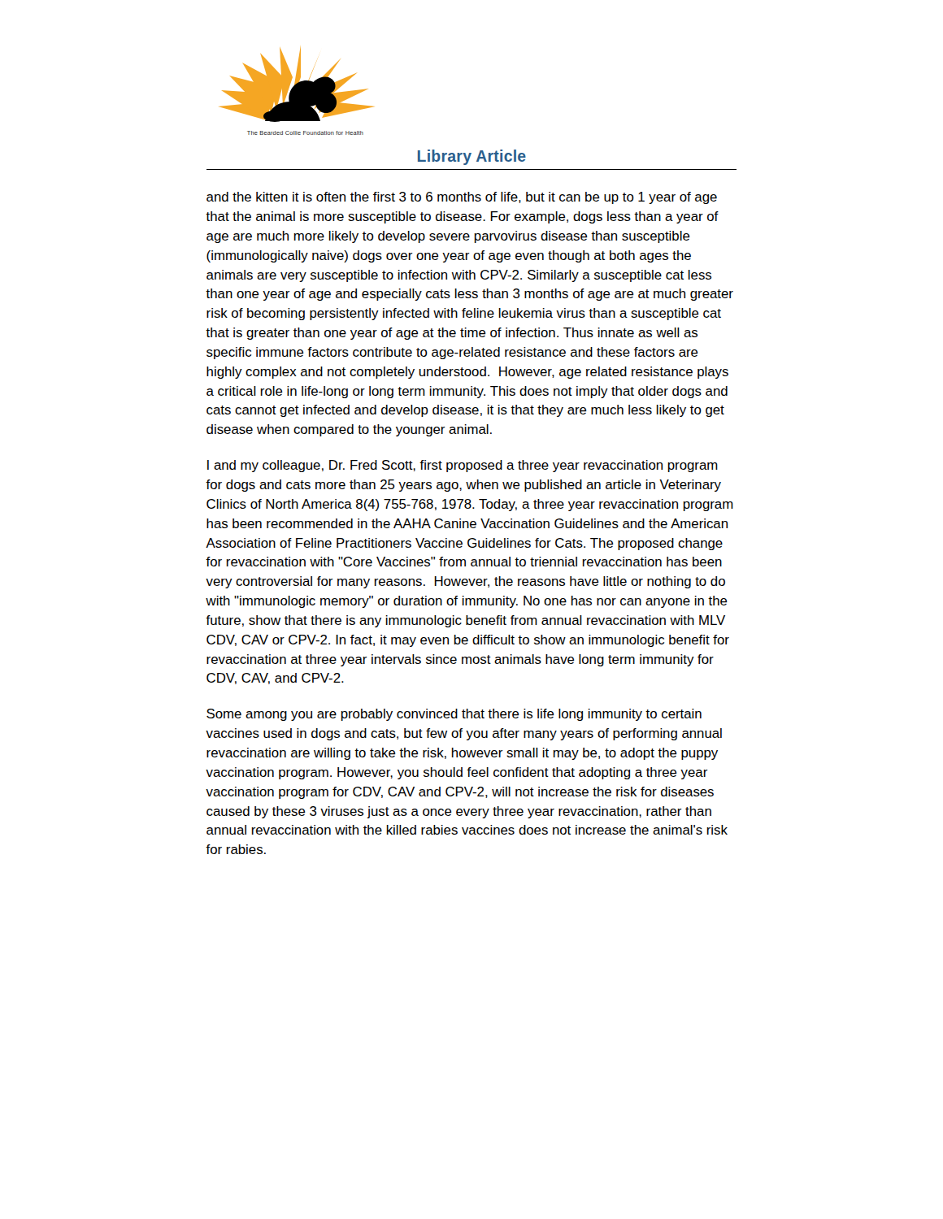BeaCon
The Bearded Collie Foundation for Health
Library Article
and the kitten it is often the first 3 to 6 months of life, but it can be up to 1 year of age that the animal is more susceptible to disease. For example, dogs less than a year of age are much more likely to develop severe parvovirus disease than susceptible (immunologically naive) dogs over one year of age even though at both ages the animals are very susceptible to infection with CPV-2. Similarly a susceptible cat less than one year of age and especially cats less than 3 months of age are at much greater risk of becoming persistently infected with feline leukemia virus than a susceptible cat that is greater than one year of age at the time of infection. Thus innate as well as specific immune factors contribute to age-related resistance and these factors are highly complex and not completely understood. However, age related resistance plays a critical role in life-long or long term immunity. This does not imply that older dogs and cats cannot get infected and develop disease, it is that they are much less likely to get disease when compared to the younger animal.
I and my colleague, Dr. Fred Scott, first proposed a three year revaccination program for dogs and cats more than 25 years ago, when we published an article in Veterinary Clinics of North America 8(4) 755-768, 1978. Today, a three year revaccination program has been recommended in the AAHA Canine Vaccination Guidelines and the American Association of Feline Practitioners Vaccine Guidelines for Cats. The proposed change for revaccination with "Core Vaccines" from annual to triennial revaccination has been very controversial for many reasons. However, the reasons have little or nothing to do with "immunologic memory" or duration of immunity. No one has nor can anyone in the future, show that there is any immunologic benefit from annual revaccination with MLV CDV, CAV or CPV-2. In fact, it may even be difficult to show an immunologic benefit for revaccination at three year intervals since most animals have long term immunity for CDV, CAV, and CPV-2.
Some among you are probably convinced that there is life long immunity to certain vaccines used in dogs and cats, but few of you after many years of performing annual revaccination are willing to take the risk, however small it may be, to adopt the puppy vaccination program. However, you should feel confident that adopting a three year vaccination program for CDV, CAV and CPV-2, will not increase the risk for diseases caused by these 3 viruses just as a once every three year revaccination, rather than annual revaccination with the killed rabies vaccines does not increase the animal's risk for rabies.